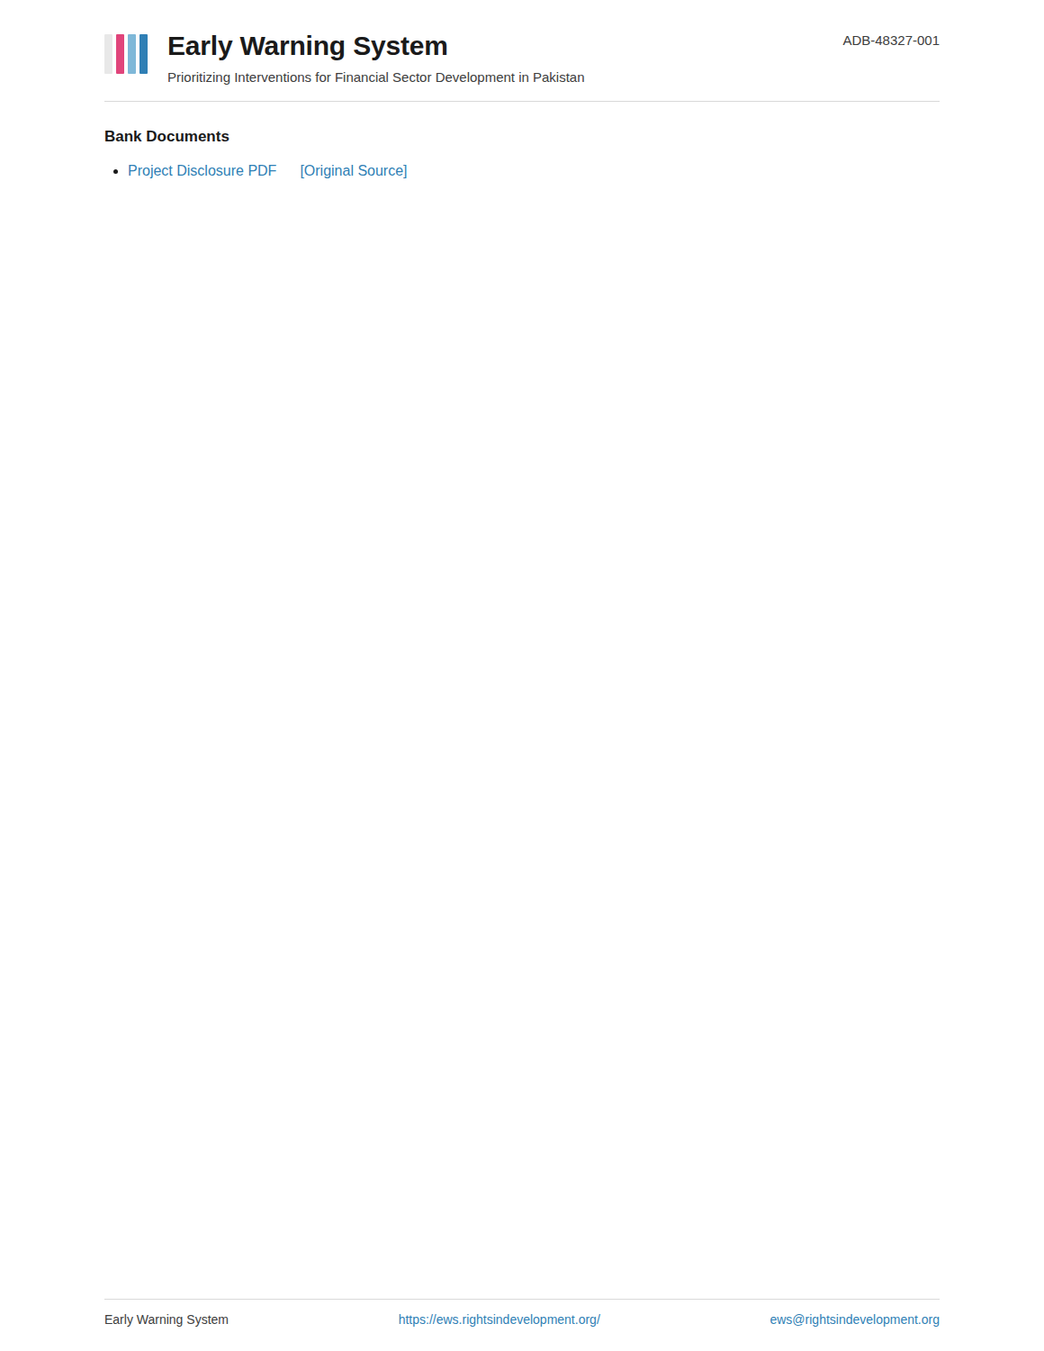Early Warning System
Prioritizing Interventions for Financial Sector Development in Pakistan
ADB-48327-001
Bank Documents
Project Disclosure PDF [Original Source]
Early Warning System
https://ews.rightsindevelopment.org/
ews@rightsindevelopment.org